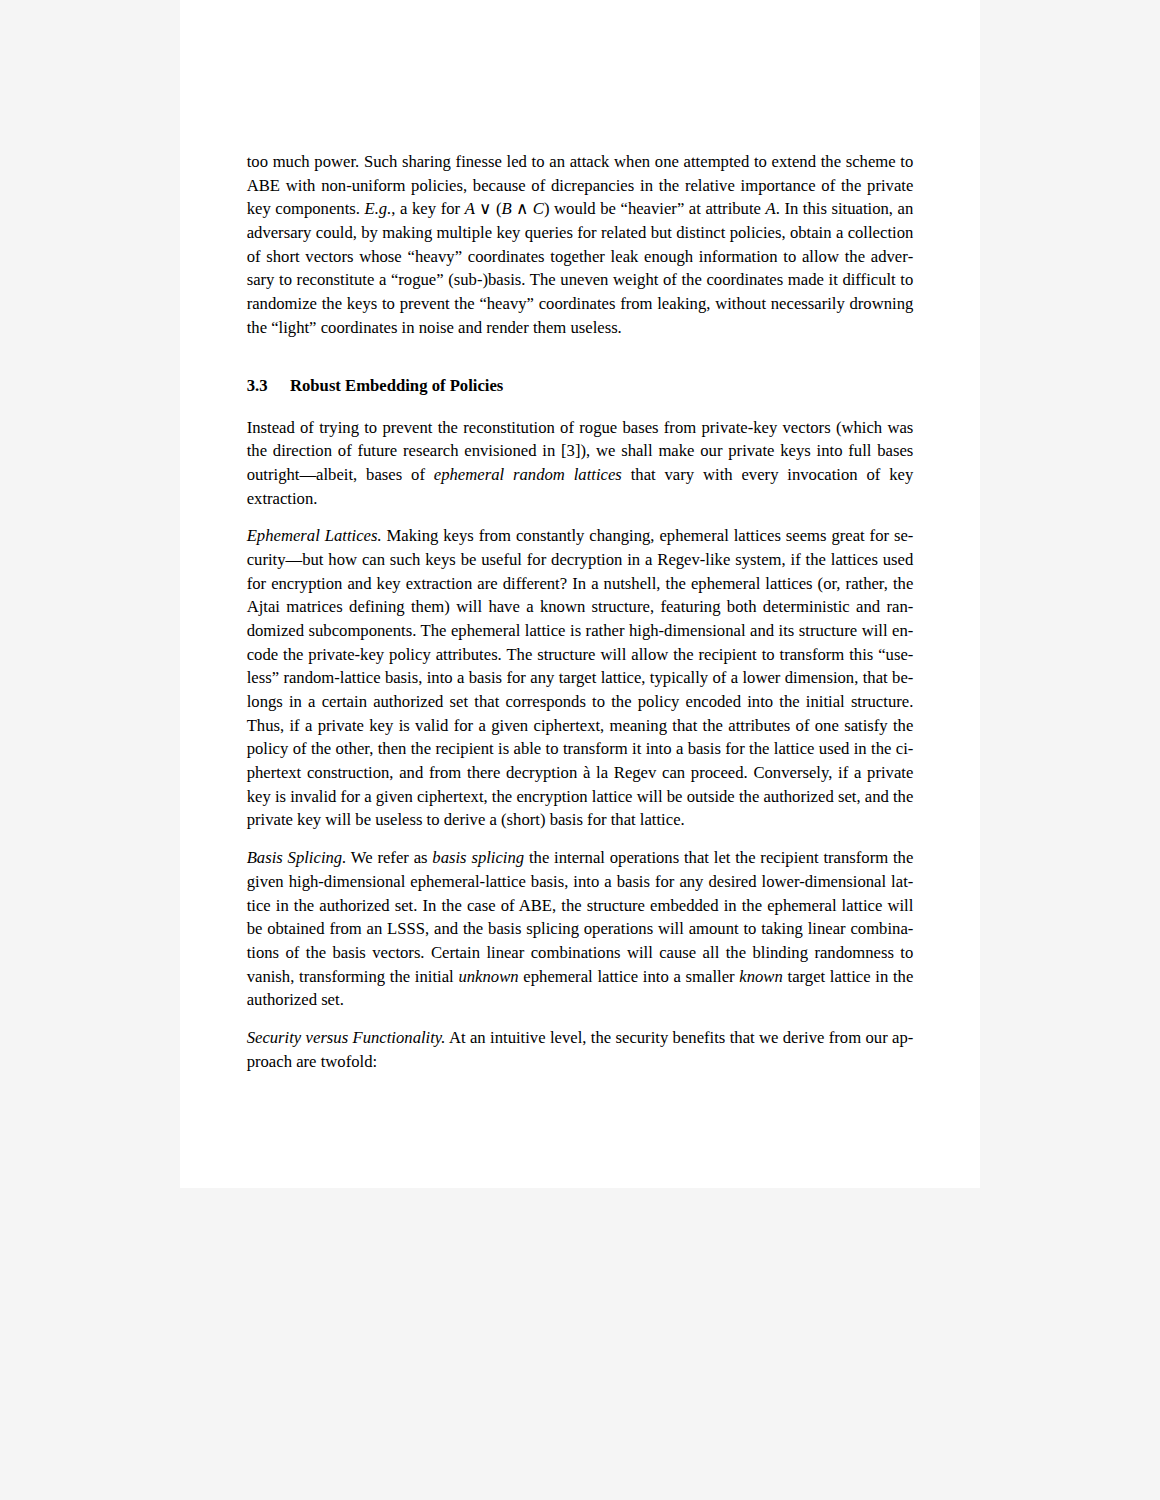too much power. Such sharing finesse led to an attack when one attempted to extend the scheme to ABE with non-uniform policies, because of dicrepancies in the relative importance of the private key components. E.g., a key for A ∨ (B ∧ C) would be “heavier” at attribute A. In this situation, an adversary could, by making multiple key queries for related but distinct policies, obtain a collection of short vectors whose “heavy” coordinates together leak enough information to allow the adversary to reconstitute a “rogue” (sub-)basis. The uneven weight of the coordinates made it difficult to randomize the keys to prevent the “heavy” coordinates from leaking, without necessarily drowning the “light” coordinates in noise and render them useless.
3.3 Robust Embedding of Policies
Instead of trying to prevent the reconstitution of rogue bases from private-key vectors (which was the direction of future research envisioned in [3]), we shall make our private keys into full bases outright—albeit, bases of ephemeral random lattices that vary with every invocation of key extraction.
Ephemeral Lattices. Making keys from constantly changing, ephemeral lattices seems great for security—but how can such keys be useful for decryption in a Regev-like system, if the lattices used for encryption and key extraction are different? In a nutshell, the ephemeral lattices (or, rather, the Ajtai matrices defining them) will have a known structure, featuring both deterministic and randomized subcomponents. The ephemeral lattice is rather high-dimensional and its structure will encode the private-key policy attributes. The structure will allow the recipient to transform this “useless” random-lattice basis, into a basis for any target lattice, typically of a lower dimension, that belongs in a certain authorized set that corresponds to the policy encoded into the initial structure. Thus, if a private key is valid for a given ciphertext, meaning that the attributes of one satisfy the policy of the other, then the recipient is able to transform it into a basis for the lattice used in the ciphertext construction, and from there decryption à la Regev can proceed. Conversely, if a private key is invalid for a given ciphertext, the encryption lattice will be outside the authorized set, and the private key will be useless to derive a (short) basis for that lattice.
Basis Splicing. We refer as basis splicing the internal operations that let the recipient transform the given high-dimensional ephemeral-lattice basis, into a basis for any desired lower-dimensional lattice in the authorized set. In the case of ABE, the structure embedded in the ephemeral lattice will be obtained from an LSSS, and the basis splicing operations will amount to taking linear combinations of the basis vectors. Certain linear combinations will cause all the blinding randomness to vanish, transforming the initial unknown ephemeral lattice into a smaller known target lattice in the authorized set.
Security versus Functionality. At an intuitive level, the security benefits that we derive from our approach are twofold: